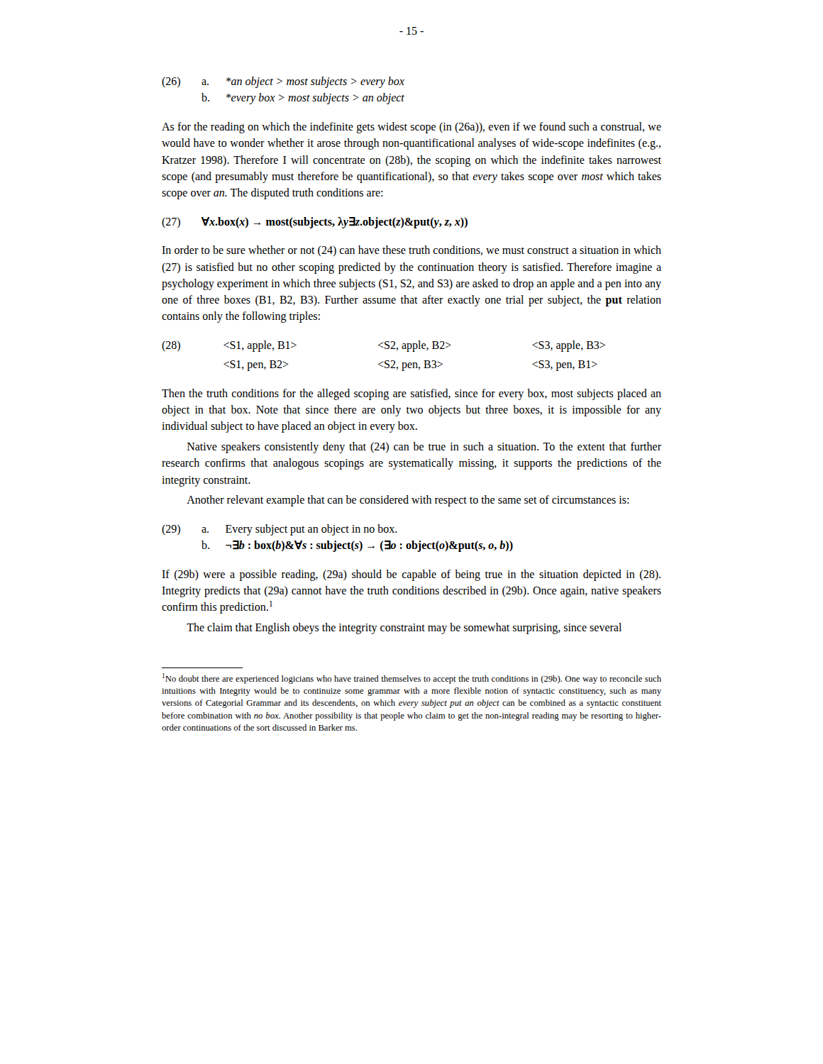- 15 -
(26) a. *an object > most subjects > every box b. *every box > most subjects > an object
As for the reading on which the indefinite gets widest scope (in (26a)), even if we found such a construal, we would have to wonder whether it arose through non-quantificational analyses of wide-scope indefinites (e.g., Kratzer 1998). Therefore I will concentrate on (28b), the scoping on which the indefinite takes narrowest scope (and presumably must therefore be quantificational), so that every takes scope over most which takes scope over an. The disputed truth conditions are:
(27) ∀x.box(x) → most(subjects, λy∃z.object(z)&put(y, z, x))
In order to be sure whether or not (24) can have these truth conditions, we must construct a situation in which (27) is satisfied but no other scoping predicted by the continuation theory is satisfied. Therefore imagine a psychology experiment in which three subjects (S1, S2, and S3) are asked to drop an apple and a pen into any one of three boxes (B1, B2, B3). Further assume that after exactly one trial per subject, the put relation contains only the following triples:
(28) <S1, apple, B1> <S2, apple, B2> <S3, apple, B3> <S1, pen, B2> <S2, pen, B3> <S3, pen, B1>
Then the truth conditions for the alleged scoping are satisfied, since for every box, most subjects placed an object in that box. Note that since there are only two objects but three boxes, it is impossible for any individual subject to have placed an object in every box.
Native speakers consistently deny that (24) can be true in such a situation. To the extent that further research confirms that analogous scopings are systematically missing, it supports the predictions of the integrity constraint.
Another relevant example that can be considered with respect to the same set of circumstances is:
(29) a. Every subject put an object in no box. b. ¬∃b : box(b)&∀s : subject(s) → (∃o : object(o)&put(s, o, b))
If (29b) were a possible reading, (29a) should be capable of being true in the situation depicted in (28). Integrity predicts that (29a) cannot have the truth conditions described in (29b). Once again, native speakers confirm this prediction.1
The claim that English obeys the integrity constraint may be somewhat surprising, since several
1No doubt there are experienced logicians who have trained themselves to accept the truth conditions in (29b). One way to reconcile such intuitions with Integrity would be to continuize some grammar with a more flexible notion of syntactic constituency, such as many versions of Categorial Grammar and its descendents, on which every subject put an object can be combined as a syntactic constituent before combination with no box. Another possibility is that people who claim to get the non-integral reading may be resorting to higher-order continuations of the sort discussed in Barker ms.